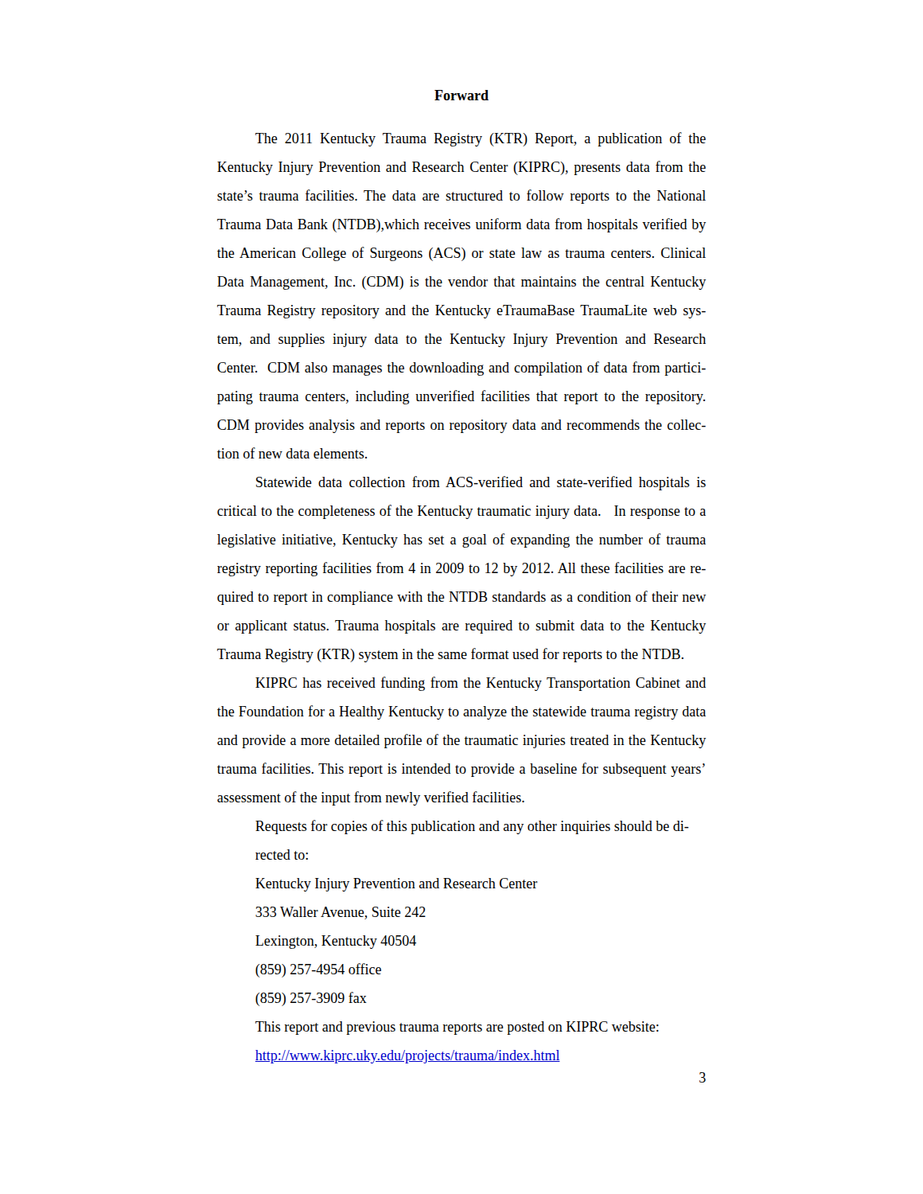Forward
The 2011 Kentucky Trauma Registry (KTR) Report, a publication of the Kentucky Injury Prevention and Research Center (KIPRC), presents data from the state’s trauma facilities. The data are structured to follow reports to the National Trauma Data Bank (NTDB),which receives uniform data from hospitals verified by the American College of Surgeons (ACS) or state law as trauma centers. Clinical Data Management, Inc. (CDM) is the vendor that maintains the central Kentucky Trauma Registry repository and the Kentucky eTraumaBase TraumaLite web system, and supplies injury data to the Kentucky Injury Prevention and Research Center. CDM also manages the downloading and compilation of data from participating trauma centers, including unverified facilities that report to the repository. CDM provides analysis and reports on repository data and recommends the collection of new data elements.
Statewide data collection from ACS-verified and state-verified hospitals is critical to the completeness of the Kentucky traumatic injury data. In response to a legislative initiative, Kentucky has set a goal of expanding the number of trauma registry reporting facilities from 4 in 2009 to 12 by 2012. All these facilities are required to report in compliance with the NTDB standards as a condition of their new or applicant status. Trauma hospitals are required to submit data to the Kentucky Trauma Registry (KTR) system in the same format used for reports to the NTDB.
KIPRC has received funding from the Kentucky Transportation Cabinet and the Foundation for a Healthy Kentucky to analyze the statewide trauma registry data and provide a more detailed profile of the traumatic injuries treated in the Kentucky trauma facilities. This report is intended to provide a baseline for subsequent years’ assessment of the input from newly verified facilities.
Requests for copies of this publication and any other inquiries should be directed to:
Kentucky Injury Prevention and Research Center
333 Waller Avenue, Suite 242
Lexington, Kentucky 40504
(859) 257-4954 office
(859) 257-3909 fax
This report and previous trauma reports are posted on KIPRC website:
http://www.kiprc.uky.edu/projects/trauma/index.html
3